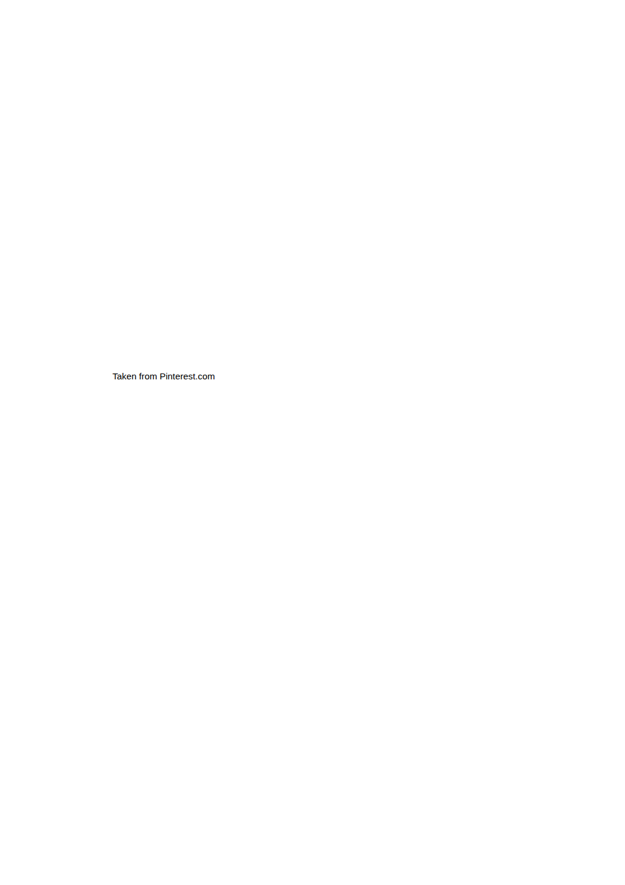Taken from Pinterest.com